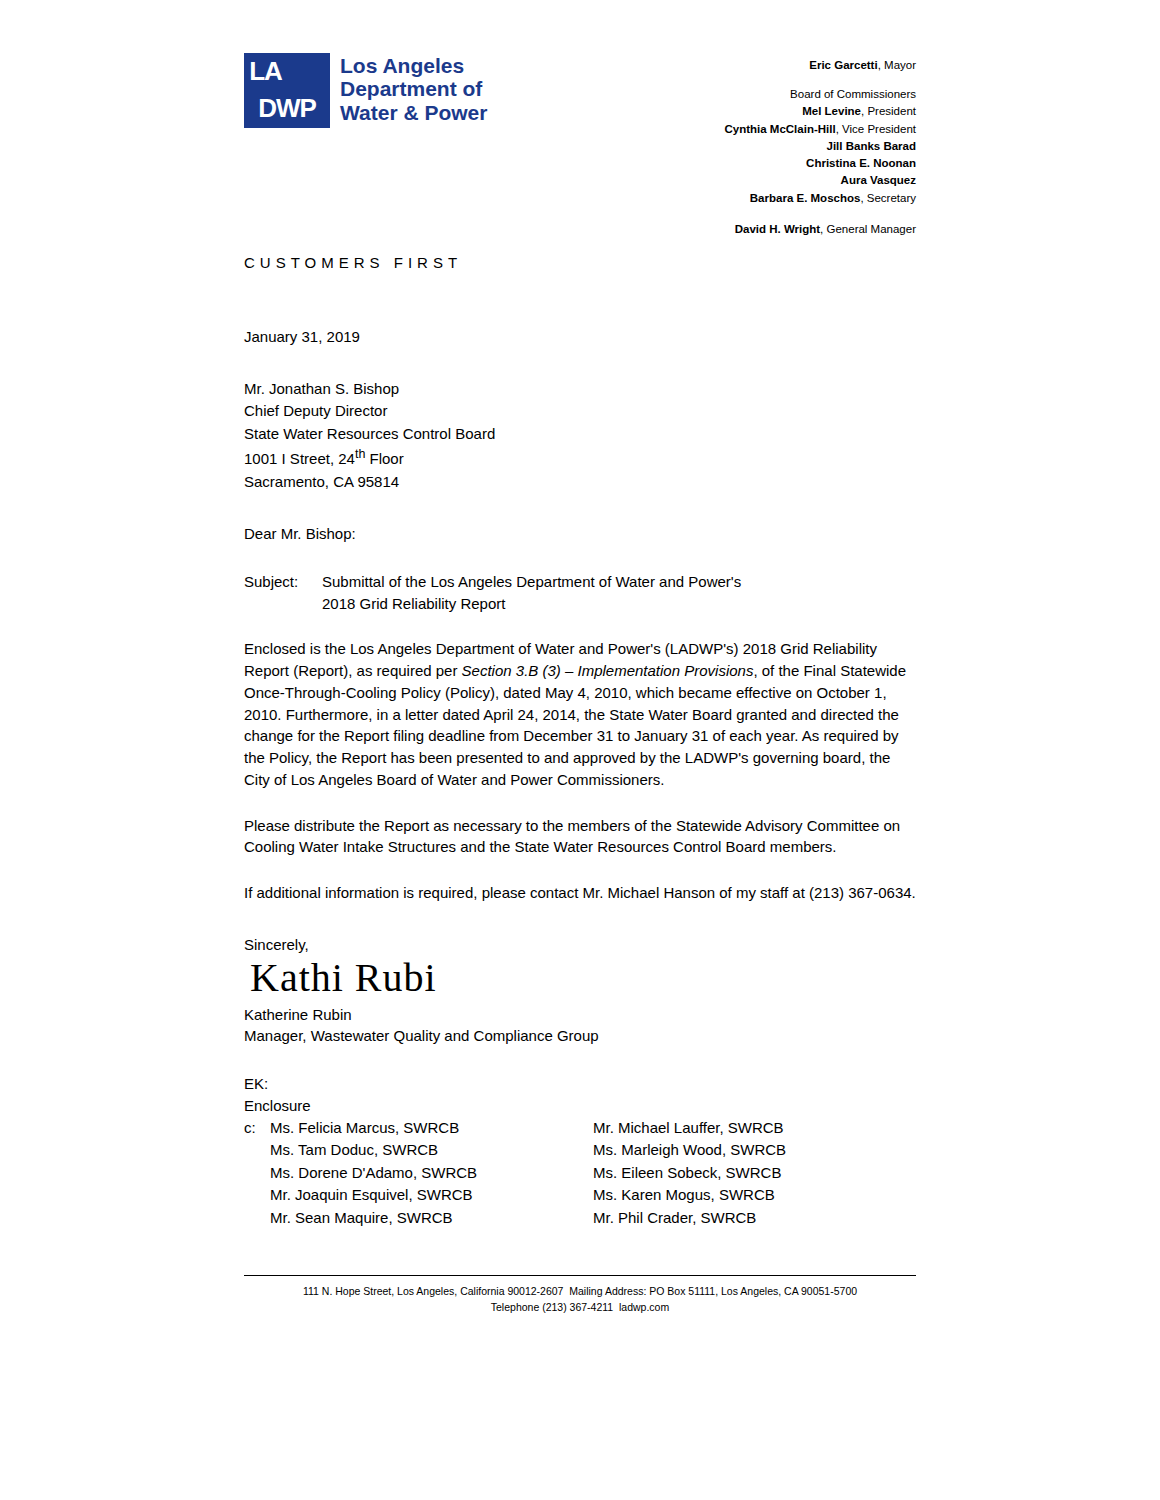LA
DWP
Los Angeles
Department of
Water & Power
Eric Garcetti, Mayor
Board of Commissioners
Mel Levine, President
Cynthia McClain-Hill, Vice President
Jill Banks Barad
Christina E. Noonan
Aura Vasquez
Barbara E. Moschos, Secretary
David H. Wright, General Manager
CUSTOMERS FIRST
January 31, 2019
Mr. Jonathan S. Bishop
Chief Deputy Director
State Water Resources Control Board
1001 I Street, 24th Floor
Sacramento, CA 95814
Dear Mr. Bishop:
Subject:
Submittal of the Los Angeles Department of Water and Power's
2018 Grid Reliability Report
Enclosed is the Los Angeles Department of Water and Power's (LADWP's) 2018 Grid Reliability Report (Report), as required per Section 3.B (3) – Implementation Provisions, of the Final Statewide Once-Through-Cooling Policy (Policy), dated May 4, 2010, which became effective on October 1, 2010. Furthermore, in a letter dated April 24, 2014, the State Water Board granted and directed the change for the Report filing deadline from December 31 to January 31 of each year. As required by the Policy, the Report has been presented to and approved by the LADWP's governing board, the City of Los Angeles Board of Water and Power Commissioners.
Please distribute the Report as necessary to the members of the Statewide Advisory Committee on Cooling Water Intake Structures and the State Water Resources Control Board members.
If additional information is required, please contact Mr. Michael Hanson of my staff at (213) 367-0634.
Sincerely,
Kathi Rubi
Katherine Rubin
Manager, Wastewater Quality and Compliance Group
EK:
Enclosure
c:
Ms. Felicia Marcus, SWRCB
Ms. Tam Doduc, SWRCB
Ms. Dorene D'Adamo, SWRCB
Mr. Joaquin Esquivel, SWRCB
Mr. Sean Maquire, SWRCB
Mr. Michael Lauffer, SWRCB
Ms. Marleigh Wood, SWRCB
Ms. Eileen Sobeck, SWRCB
Ms. Karen Mogus, SWRCB
Mr. Phil Crader, SWRCB
111 N. Hope Street, Los Angeles, California 90012-2607 Mailing Address: PO Box 51111, Los Angeles, CA 90051-5700
Telephone (213) 367-4211 ladwp.com